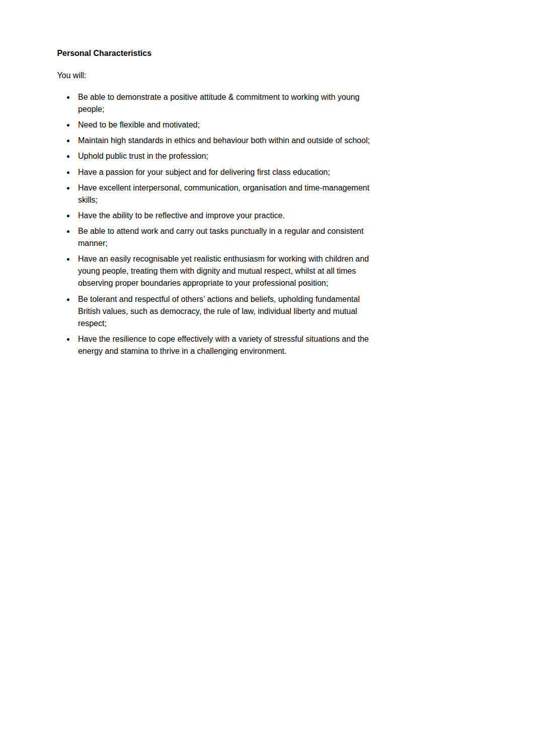Personal Characteristics
You will:
Be able to demonstrate a positive attitude & commitment to working with young people;
Need to be flexible and motivated;
Maintain high standards in ethics and behaviour both within and outside of school;
Uphold public trust in the profession;
Have a passion for your subject and for delivering first class education;
Have excellent interpersonal, communication, organisation and time-management skills;
Have the ability to be reflective and improve your practice.
Be able to attend work and carry out tasks punctually in a regular and consistent manner;
Have an easily recognisable yet realistic enthusiasm for working with children and young people, treating them with dignity and mutual respect, whilst at all times observing proper boundaries appropriate to your professional position;
Be tolerant and respectful of others’ actions and beliefs, upholding fundamental British values, such as democracy, the rule of law, individual liberty and mutual respect;
Have the resilience to cope effectively with a variety of stressful situations and the energy and stamina to thrive in a challenging environment.